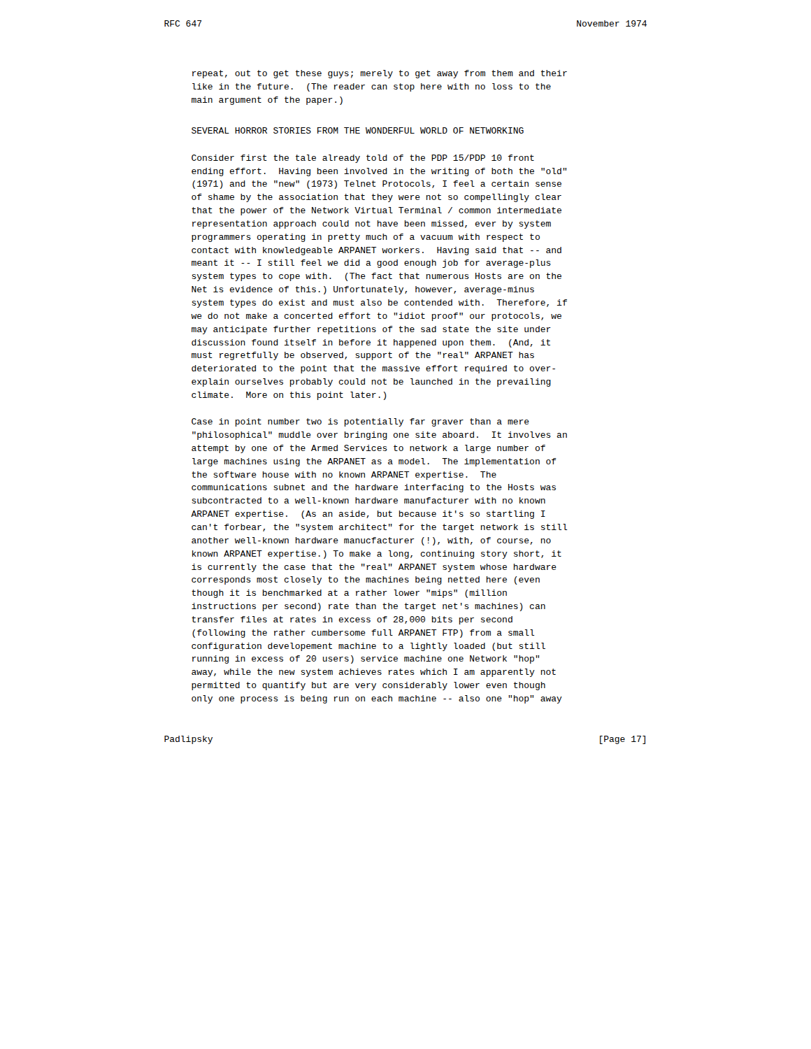RFC 647 November 1974
repeat, out to get these guys; merely to get away from them and their like in the future. (The reader can stop here with no loss to the main argument of the paper.)
Several Horror Stories from the Wonderful World of Networking
Consider first the tale already told of the PDP 15/PDP 10 front ending effort. Having been involved in the writing of both the "old" (1971) and the "new" (1973) Telnet Protocols, I feel a certain sense of shame by the association that they were not so compellingly clear that the power of the Network Virtual Terminal / common intermediate representation approach could not have been missed, ever by system programmers operating in pretty much of a vacuum with respect to contact with knowledgeable ARPANET workers. Having said that -- and meant it -- I still feel we did a good enough job for average-plus system types to cope with. (The fact that numerous Hosts are on the Net is evidence of this.) Unfortunately, however, average-minus system types do exist and must also be contended with. Therefore, if we do not make a concerted effort to "idiot proof" our protocols, we may anticipate further repetitions of the sad state the site under discussion found itself in before it happened upon them. (And, it must regretfully be observed, support of the "real" ARPANET has deteriorated to the point that the massive effort required to over- explain ourselves probably could not be launched in the prevailing climate. More on this point later.)
Case in point number two is potentially far graver than a mere "philosophical" muddle over bringing one site aboard. It involves an attempt by one of the Armed Services to network a large number of large machines using the ARPANET as a model. The implementation of the software house with no known ARPANET expertise. The communications subnet and the hardware interfacing to the Hosts was subcontracted to a well-known hardware manufacturer with no known ARPANET expertise. (As an aside, but because it's so startling I can't forbear, the "system architect" for the target network is still another well-known hardware manucfacturer (!), with, of course, no known ARPANET expertise.) To make a long, continuing story short, it is currently the case that the "real" ARPANET system whose hardware corresponds most closely to the machines being netted here (even though it is benchmarked at a rather lower "mips" (million instructions per second) rate than the target net's machines) can transfer files at rates in excess of 28,000 bits per second (following the rather cumbersome full ARPANET FTP) from a small configuration developement machine to a lightly loaded (but still running in excess of 20 users) service machine one Network "hop" away, while the new system achieves rates which I am apparently not permitted to quantify but are very considerably lower even though only one process is being run on each machine -- also one "hop" away
Padlipsky [Page 17]